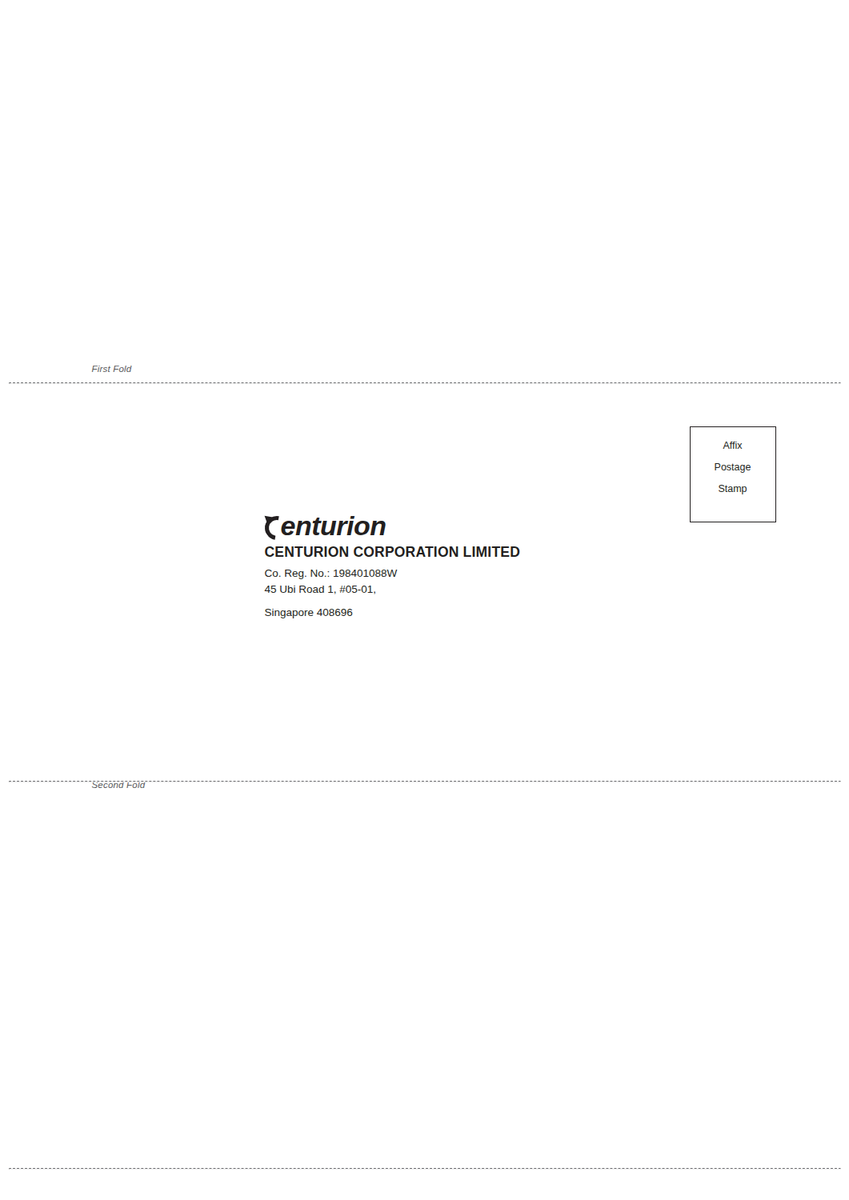First Fold
Affix Postage Stamp
enturion
CENTURION CORPORATION LIMITED
Co. Reg. No.: 198401088W
45 Ubi Road 1, #05-01,
Singapore 408696
Second Fold